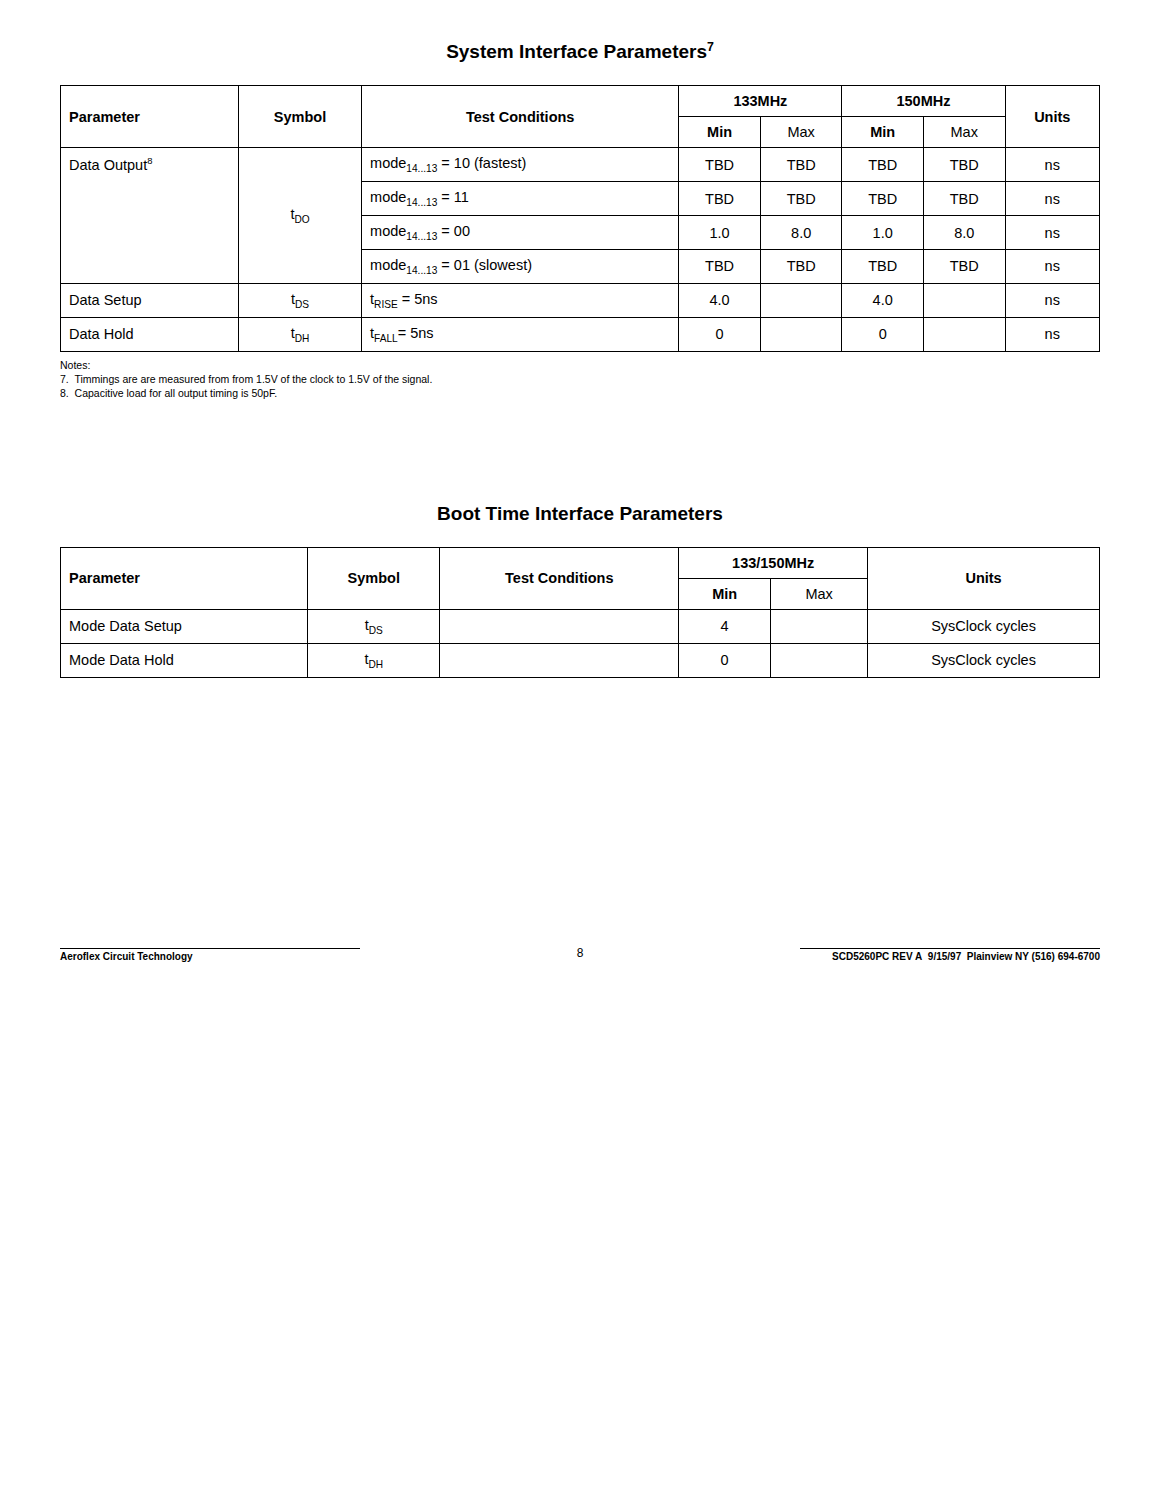System Interface Parameters7
| Parameter | Symbol | Test Conditions | 133MHz | 150MHz | Units |
| --- | --- | --- | --- | --- | --- |
| Min | Max | Min | Max |
| Data Output 8 | t DO | mode 14...13 = 10 (fastest) | TBD | TBD | TBD | TBD | ns |
| mode 14...13 = 11 | TBD | TBD | TBD | TBD | ns |
| mode 14...13 = 00 | 1.0 | 8.0 | 1.0 | 8.0 | ns |
| mode 14...13 = 01 (slowest) | TBD | TBD | TBD | TBD | ns |
| Data Setup | t DS | t RISE = 5ns | 4.0 | | 4.0 | | ns |
| Data Hold | t DH | t FALL = 5ns | 0 | | 0 | | ns |
Notes:
7. Timmings are are measured from from 1.5V of the clock to 1.5V of the signal.
8. Capacitive load for all output timing is 50pF.
Boot Time Interface Parameters
| Parameter | Symbol | Test Conditions | 133/150MHz | Units |
| --- | --- | --- | --- | --- |
| Min | Max |
| Mode Data Setup | t DS | | 4 | | SysClock cycles |
| Mode Data Hold | t DH | | 0 | | SysClock cycles |
Aeroflex Circuit Technology
8
SCD5260PC REV A 9/15/97 Plainview NY (516) 694-6700